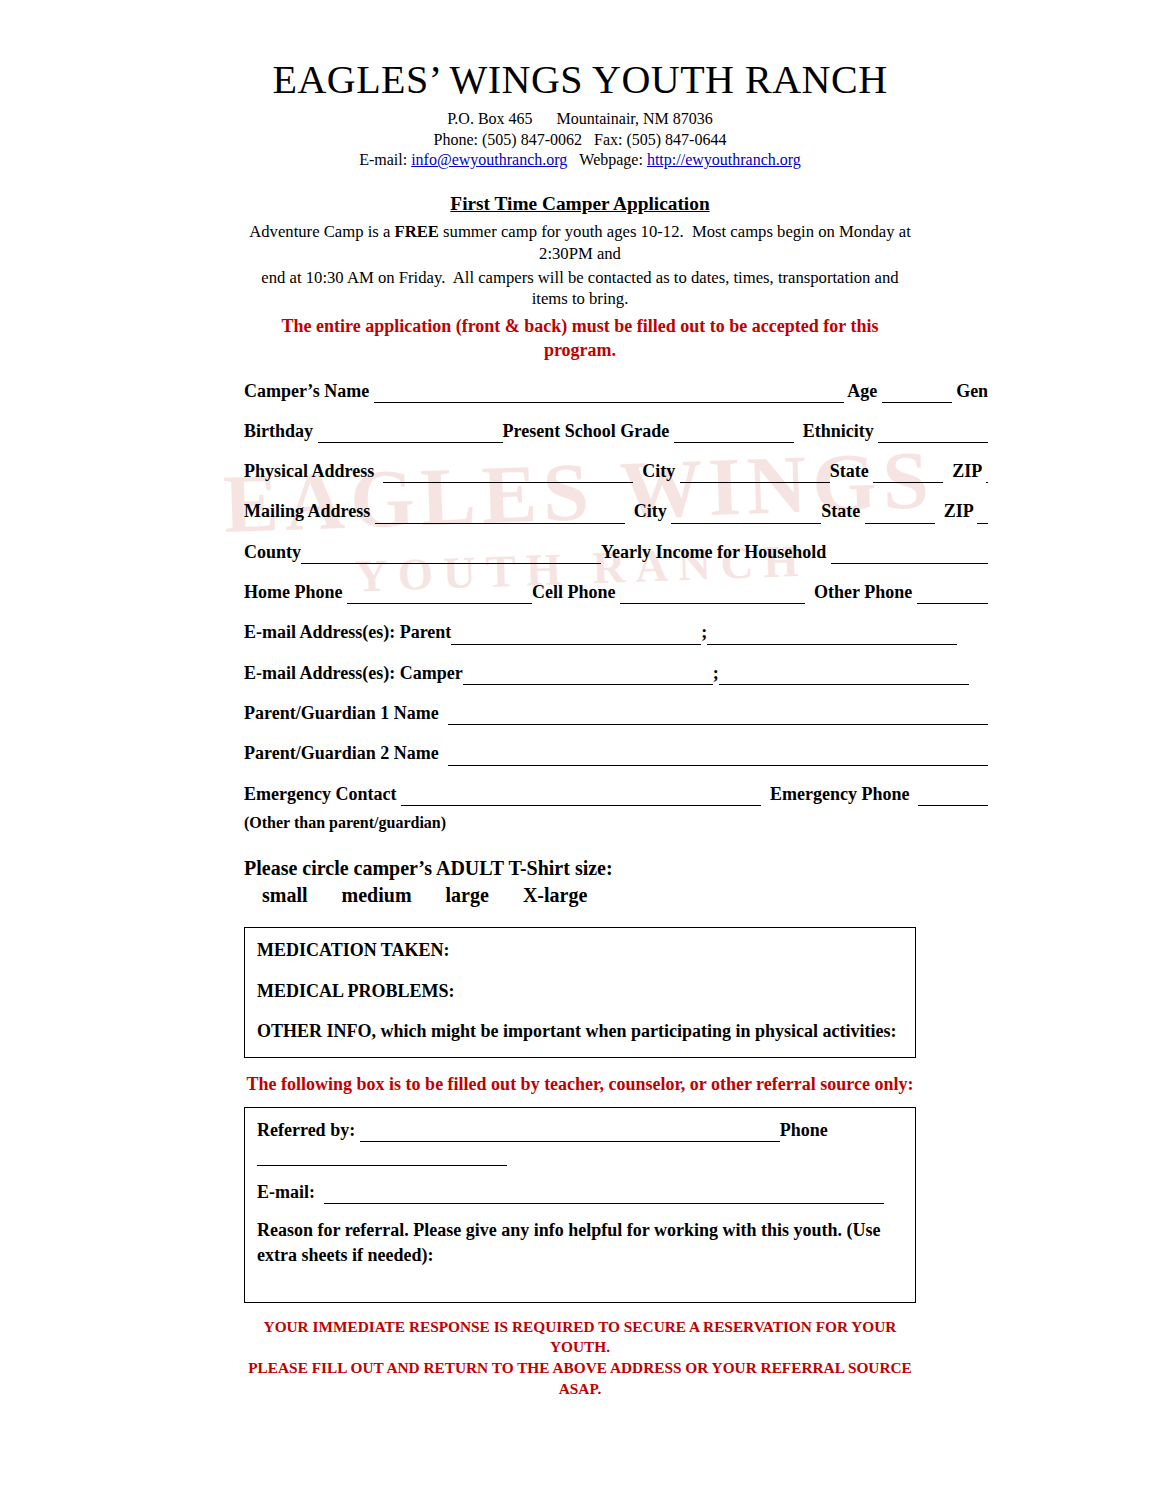EAGLES WINGS
YOUTH RANCH
EAGLES’ WINGS YOUTH RANCH
P.O. Box 465 Mountainair, NM 87036
Phone: (505) 847-0062 Fax: (505) 847-0644
E-mail: info@ewyouthranch.org Webpage: http://ewyouthranch.org
First Time Camper Application
Adventure Camp is a FREE summer camp for youth ages 10-12. Most camps begin on Monday at 2:30PM and
end at 10:30 AM on Friday. All campers will be contacted as to dates, times, transportation and items to bring.
The entire application (front & back) must be filled out to be accepted for this program.
Camper’s Name Age Gender
Birthday Present School Grade Ethnicity
Physical Address City State ZIP
Mailing Address City State ZIP
County Yearly Income for Household
Home Phone Cell Phone Other Phone
E-mail Address(es): Parent ;
E-mail Address(es): Camper ;
Parent/Guardian 1 Name
Parent/Guardian 2 Name
Emergency Contact Emergency Phone
(Other than parent/guardian)
Please circle camper’s ADULT T-Shirt size: small medium large X-large
MEDICATION TAKEN:
MEDICAL PROBLEMS:
OTHER INFO, which might be important when participating in physical activities:
The following box is to be filled out by teacher, counselor, or other referral source only:
Referred by: Phone
E-mail:
Reason for referral. Please give any info helpful for working with this youth. (Use extra sheets if needed):
YOUR IMMEDIATE RESPONSE IS REQUIRED TO SECURE A RESERVATION FOR YOUR YOUTH.
PLEASE FILL OUT AND RETURN TO THE ABOVE ADDRESS OR YOUR REFERRAL SOURCE ASAP.